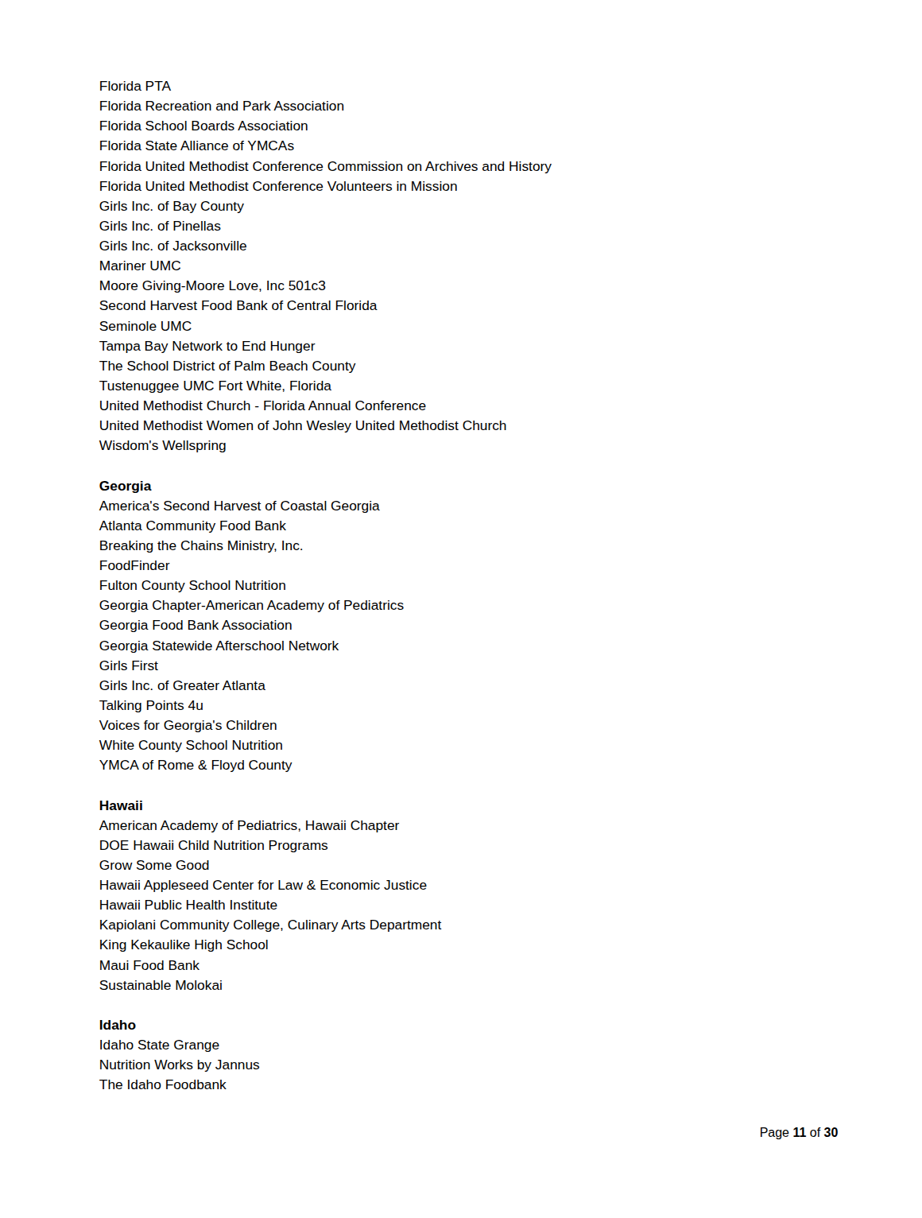Florida PTA
Florida Recreation and Park Association
Florida School Boards Association
Florida State Alliance of YMCAs
Florida United Methodist Conference Commission on Archives and History
Florida United Methodist Conference Volunteers in Mission
Girls Inc. of Bay County
Girls Inc. of Pinellas
Girls Inc. of Jacksonville
Mariner UMC
Moore Giving-Moore Love, Inc 501c3
Second Harvest Food Bank of Central Florida
Seminole UMC
Tampa Bay Network to End Hunger
The School District of Palm Beach County
Tustenuggee UMC Fort White, Florida
United Methodist Church - Florida Annual Conference
United Methodist Women of John Wesley United Methodist Church
Wisdom's Wellspring
Georgia
America's Second Harvest of Coastal Georgia
Atlanta Community Food Bank
Breaking the Chains Ministry, Inc.
FoodFinder
Fulton County School Nutrition
Georgia Chapter-American Academy of Pediatrics
Georgia Food Bank Association
Georgia Statewide Afterschool Network
Girls First
Girls Inc. of Greater Atlanta
Talking Points 4u
Voices for Georgia's Children
White County School Nutrition
YMCA of Rome & Floyd County
Hawaii
American Academy of Pediatrics, Hawaii Chapter
DOE Hawaii Child Nutrition Programs
Grow Some Good
Hawaii Appleseed Center for Law & Economic Justice
Hawaii Public Health Institute
Kapiolani Community College, Culinary Arts Department
King Kekaulike High School
Maui Food Bank
Sustainable Molokai
Idaho
Idaho State Grange
Nutrition Works by Jannus
The Idaho Foodbank
Page 11 of 30